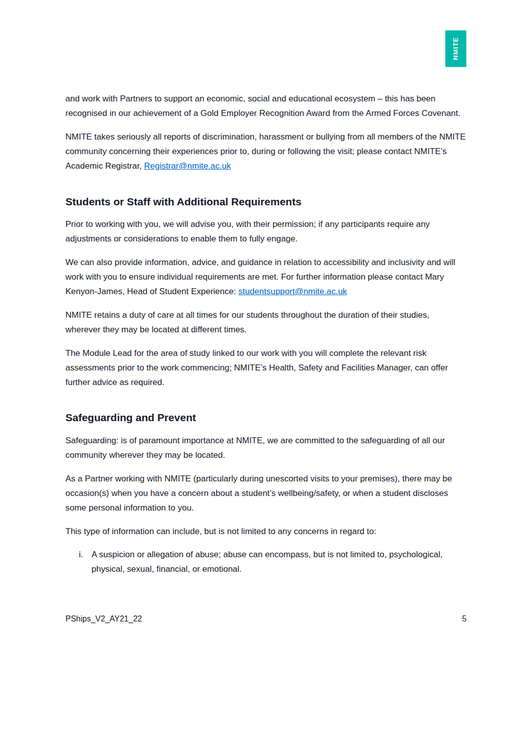NMITE
and work with Partners to support an economic, social and educational ecosystem – this has been recognised in our achievement of a Gold Employer Recognition Award from the Armed Forces Covenant.
NMITE takes seriously all reports of discrimination, harassment or bullying from all members of the NMITE community concerning their experiences prior to, during or following the visit; please contact NMITE’s Academic Registrar, Registrar@nmite.ac.uk
Students or Staff with Additional Requirements
Prior to working with you, we will advise you, with their permission; if any participants require any adjustments or considerations to enable them to fully engage.
We can also provide information, advice, and guidance in relation to accessibility and inclusivity and will work with you to ensure individual requirements are met. For further information please contact Mary Kenyon-James, Head of Student Experience: studentsupport@nmite.ac.uk
NMITE retains a duty of care at all times for our students throughout the duration of their studies, wherever they may be located at different times.
The Module Lead for the area of study linked to our work with you will complete the relevant risk assessments prior to the work commencing; NMITE’s Health, Safety and Facilities Manager, can offer further advice as required.
Safeguarding and Prevent
Safeguarding: is of paramount importance at NMITE, we are committed to the safeguarding of all our community wherever they may be located.
As a Partner working with NMITE (particularly during unescorted visits to your premises), there may be occasion(s) when you have a concern about a student’s wellbeing/safety, or when a student discloses some personal information to you.
This type of information can include, but is not limited to any concerns in regard to:
A suspicion or allegation of abuse; abuse can encompass, but is not limited to, psychological, physical, sexual, financial, or emotional.
PShips_V2_AY21_22 5